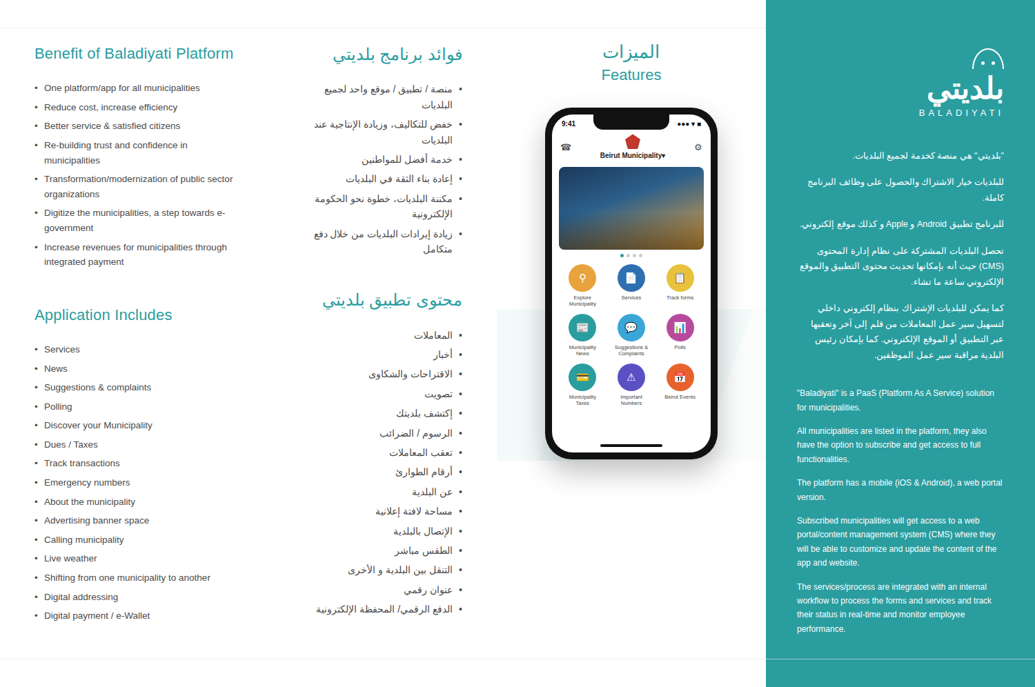Benefit of Baladiyati Platform
One platform/app for all municipalities
Reduce cost, increase efficiency
Better service & satisfied citizens
Re-building trust and confidence in municipalities
Transformation/modernization of public sector organizations
Digitize the municipalities, a step towards e-government
Increase revenues for municipalities through integrated payment
Application Includes
Services
News
Suggestions & complaints
Polling
Discover your Municipality
Dues / Taxes
Track transactions
Emergency numbers
About the municipality
Advertising banner space
Calling municipality
Live weather
Shifting from one municipality to another
Digital addressing
Digital payment / e-Wallet
فوائد برنامج بلديتي
منصة / تطبيق / موقع واحد لجميع البلديات
خفض للتكاليف، وزيادة الإنتاجية عند البلديات
خدمة أفضل للمواطنين
إعادة بناء الثقة في البلديات
مكننة البلديات، خطوة نحو الحكومة الإلكترونية
زيادة إيرادات البلديات من خلال دفع متكامل
محتوى تطبيق بلديتي
المعاملات
أخبار
الاقتراحات والشكاوى
تصويت
إكتشف بلديتك
الرسوم / الضرائب
تعقب المعاملات
أرقام الطوارئ
عن البلدية
مساحة لافتة إعلانية
الإتصال بالبلدية
الطقس مباشر
التنقل بين البلدية و الأخرى
عنوان رقمي
الدفع الرقمي/ المحفظة الإلكترونية
الميزات Features
9:41 ●●● ▾ ■
☎
Beirut Municipality▾
⚙
⚲Explore Municipality
📄Services
📋Track forms
📰Municipality News
💬Suggestions & Complaints
📊Polls
💳Municipality Taxes
⚠Important Numbers
📅Beirut Events
بلديتي
BALADIYATI
"بلديتي" هي منصة كخدمة لجميع البلديات.
للبلديات خيار الاشتراك والحصول على وظائف البرنامج كاملة.
للبرنامج تطبيق Android و Apple و كذلك موقع إلكتروني.
تحصل البلديات المشتركة على نظام إدارة المحتوى (CMS) حيث أنه بإمكانها تحديث محتوى التطبيق والموقع الإلكتروني ساعة ما تشاء.
كما يمكن للبلديات الإشتراك بنظام إلكتروني داخلي لتسهيل سير عمل المعاملات من قلم إلى آخر وتعقبها عبر التطبيق أو الموقع الإلكتروني. كما بإمكان رئيس البلدية مراقبة سير عمل الموظفين.
"Baladiyati" is a PaaS (Platform As A Service) solution for municipalities.
All municipalities are listed in the platform, they also have the option to subscribe and get access to full functionalities.
The platform has a mobile (iOS & Android), a web portal version.
Subscribed municipalities will get access to a web portal/content management system (CMS) where they will be able to customize and update the content of the app and website.
The services/process are integrated with an internal workflow to process the forms and services and track their status in real-time and monitor employee performance.